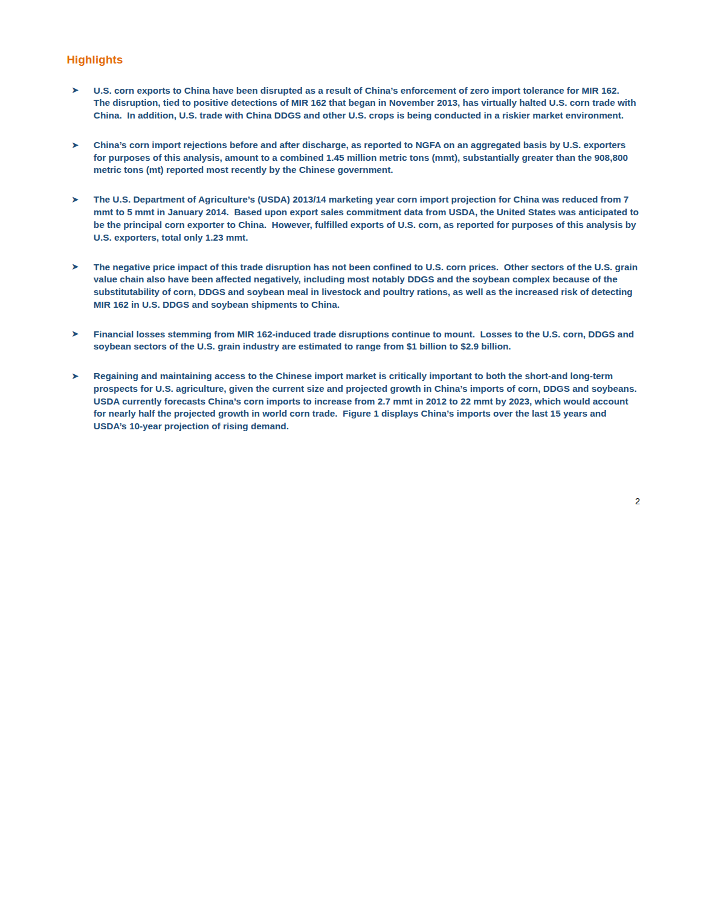Highlights
U.S. corn exports to China have been disrupted as a result of China’s enforcement of zero import tolerance for MIR 162. The disruption, tied to positive detections of MIR 162 that began in November 2013, has virtually halted U.S. corn trade with China. In addition, U.S. trade with China DDGS and other U.S. crops is being conducted in a riskier market environment.
China’s corn import rejections before and after discharge, as reported to NGFA on an aggregated basis by U.S. exporters for purposes of this analysis, amount to a combined 1.45 million metric tons (mmt), substantially greater than the 908,800 metric tons (mt) reported most recently by the Chinese government.
The U.S. Department of Agriculture’s (USDA) 2013/14 marketing year corn import projection for China was reduced from 7 mmt to 5 mmt in January 2014. Based upon export sales commitment data from USDA, the United States was anticipated to be the principal corn exporter to China. However, fulfilled exports of U.S. corn, as reported for purposes of this analysis by U.S. exporters, total only 1.23 mmt.
The negative price impact of this trade disruption has not been confined to U.S. corn prices. Other sectors of the U.S. grain value chain also have been affected negatively, including most notably DDGS and the soybean complex because of the substitutability of corn, DDGS and soybean meal in livestock and poultry rations, as well as the increased risk of detecting MIR 162 in U.S. DDGS and soybean shipments to China.
Financial losses stemming from MIR 162-induced trade disruptions continue to mount. Losses to the U.S. corn, DDGS and soybean sectors of the U.S. grain industry are estimated to range from $1 billion to $2.9 billion.
Regaining and maintaining access to the Chinese import market is critically important to both the short-and long-term prospects for U.S. agriculture, given the current size and projected growth in China’s imports of corn, DDGS and soybeans. USDA currently forecasts China’s corn imports to increase from 2.7 mmt in 2012 to 22 mmt by 2023, which would account for nearly half the projected growth in world corn trade. Figure 1 displays China’s imports over the last 15 years and USDA’s 10-year projection of rising demand.
2